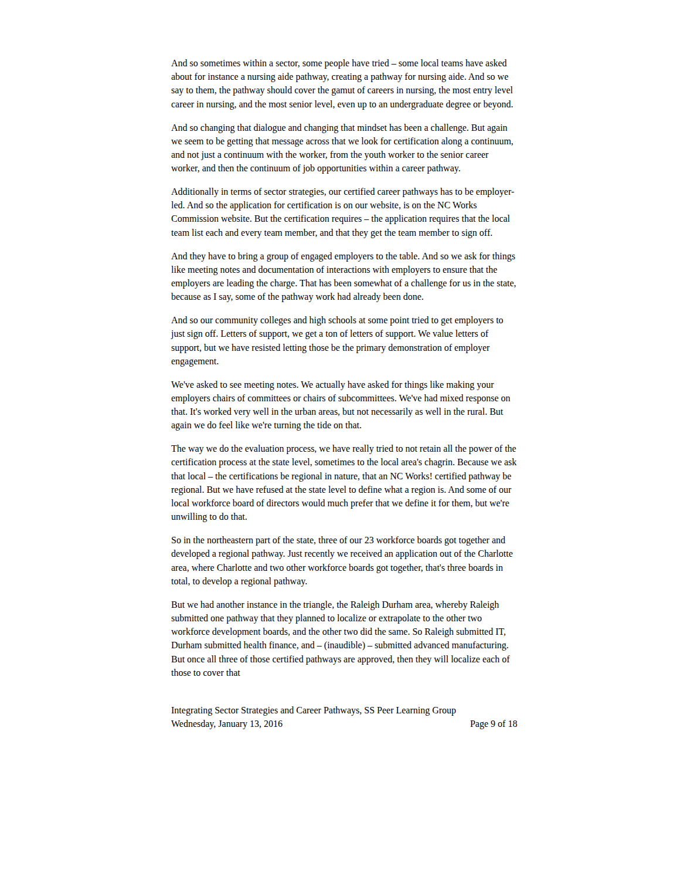And so sometimes within a sector, some people have tried – some local teams have asked about for instance a nursing aide pathway, creating a pathway for nursing aide. And so we say to them, the pathway should cover the gamut of careers in nursing, the most entry level career in nursing, and the most senior level, even up to an undergraduate degree or beyond.
And so changing that dialogue and changing that mindset has been a challenge. But again we seem to be getting that message across that we look for certification along a continuum, and not just a continuum with the worker, from the youth worker to the senior career worker, and then the continuum of job opportunities within a career pathway.
Additionally in terms of sector strategies, our certified career pathways has to be employer-led. And so the application for certification is on our website, is on the NC Works Commission website. But the certification requires – the application requires that the local team list each and every team member, and that they get the team member to sign off.
And they have to bring a group of engaged employers to the table. And so we ask for things like meeting notes and documentation of interactions with employers to ensure that the employers are leading the charge. That has been somewhat of a challenge for us in the state, because as I say, some of the pathway work had already been done.
And so our community colleges and high schools at some point tried to get employers to just sign off. Letters of support, we get a ton of letters of support. We value letters of support, but we have resisted letting those be the primary demonstration of employer engagement.
We've asked to see meeting notes. We actually have asked for things like making your employers chairs of committees or chairs of subcommittees. We've had mixed response on that. It's worked very well in the urban areas, but not necessarily as well in the rural. But again we do feel like we're turning the tide on that.
The way we do the evaluation process, we have really tried to not retain all the power of the certification process at the state level, sometimes to the local area's chagrin. Because we ask that local – the certifications be regional in nature, that an NC Works! certified pathway be regional. But we have refused at the state level to define what a region is. And some of our local workforce board of directors would much prefer that we define it for them, but we're unwilling to do that.
So in the northeastern part of the state, three of our 23 workforce boards got together and developed a regional pathway. Just recently we received an application out of the Charlotte area, where Charlotte and two other workforce boards got together, that's three boards in total, to develop a regional pathway.
But we had another instance in the triangle, the Raleigh Durham area, whereby Raleigh submitted one pathway that they planned to localize or extrapolate to the other two workforce development boards, and the other two did the same. So Raleigh submitted IT, Durham submitted health finance, and – (inaudible) – submitted advanced manufacturing. But once all three of those certified pathways are approved, then they will localize each of those to cover that
Integrating Sector Strategies and Career Pathways, SS Peer Learning Group Wednesday, January 13, 2016Page 9 of 18